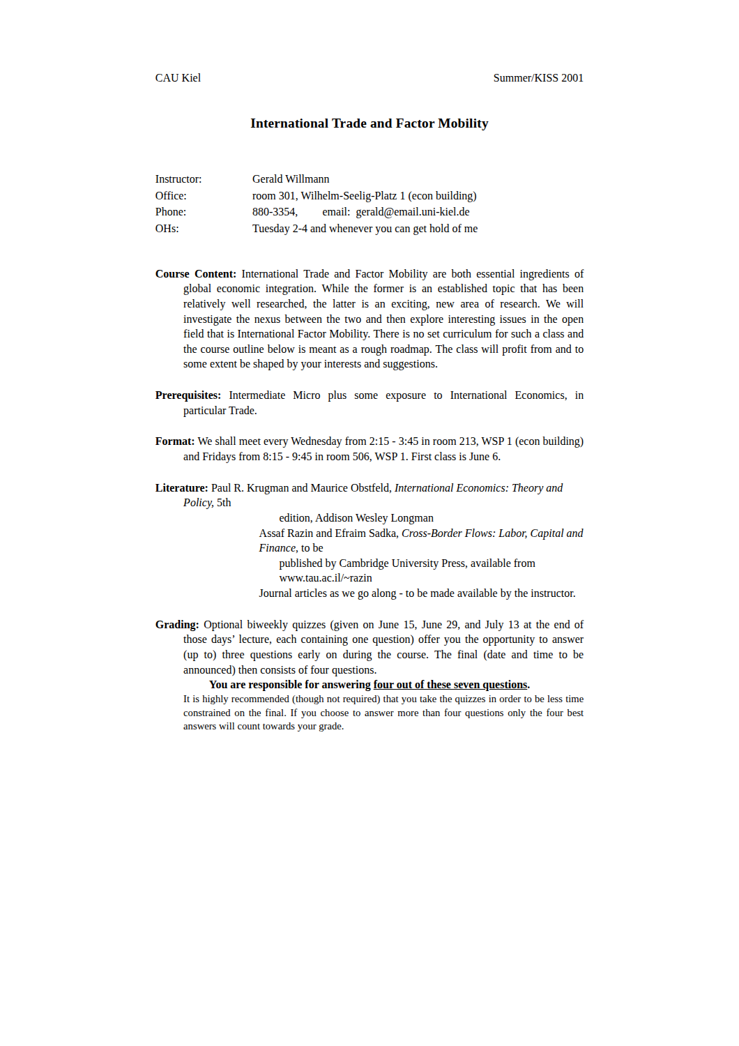CAU Kiel Summer/KISS 2001
International Trade and Factor Mobility
| Instructor: | Gerald Willmann |
| Office: | room 301, Wilhelm-Seelig-Platz 1 (econ building) |
| Phone: | 880-3354, email: gerald@email.uni-kiel.de |
| OHs: | Tuesday 2-4 and whenever you can get hold of me |
Course Content: International Trade and Factor Mobility are both essential ingredients of global economic integration. While the former is an established topic that has been relatively well researched, the latter is an exciting, new area of research. We will investigate the nexus between the two and then explore interesting issues in the open field that is International Factor Mobility. There is no set curriculum for such a class and the course outline below is meant as a rough roadmap. The class will profit from and to some extent be shaped by your interests and suggestions.
Prerequisites: Intermediate Micro plus some exposure to International Economics, in particular Trade.
Format: We shall meet every Wednesday from 2:15 - 3:45 in room 213, WSP 1 (econ building) and Fridays from 8:15 - 9:45 in room 506, WSP 1. First class is June 6.
Literature: Paul R. Krugman and Maurice Obstfeld, International Economics: Theory and Policy, 5th
edition, Addison Wesley Longman
Assaf Razin and Efraim Sadka, Cross-Border Flows: Labor, Capital and Finance, to bepublished by Cambridge University Press, available from www.tau.ac.il/~razin
Journal articles as we go along - to be made available by the instructor.
Grading: Optional biweekly quizzes (given on June 15, June 29, and July 13 at the end of those days’ lecture, each containing one question) offer you the opportunity to answer (up to) three questions early on during the course. The final (date and time to be announced) then consists of four questions.
You are responsible for answering four out of these seven questions.
It is highly recommended (though not required) that you take the quizzes in order to be less time constrained on the final. If you choose to answer more than four questions only the four best answers will count towards your grade.